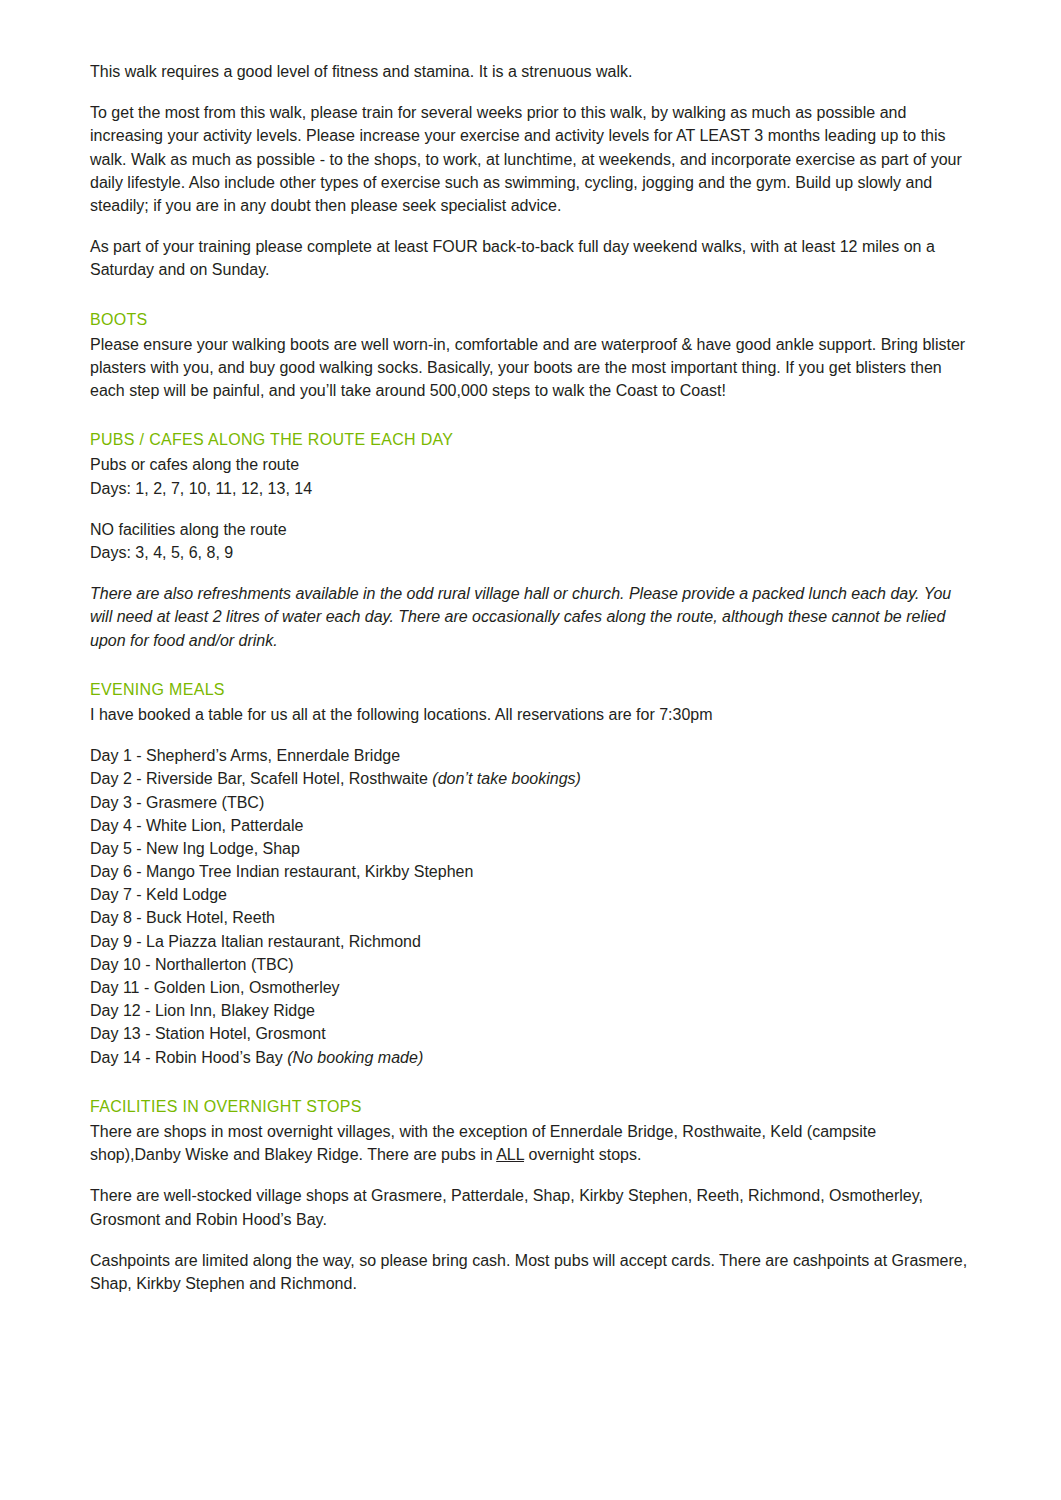This walk requires a good level of fitness and stamina. It is a strenuous walk.
To get the most from this walk, please train for several weeks prior to this walk, by walking as much as possible and increasing your activity levels. Please increase your exercise and activity levels for AT LEAST 3 months leading up to this walk. Walk as much as possible - to the shops, to work, at lunchtime, at weekends, and incorporate exercise as part of your daily lifestyle. Also include other types of exercise such as swimming, cycling, jogging and the gym. Build up slowly and steadily; if you are in any doubt then please seek specialist advice.
As part of your training please complete at least FOUR back-to-back full day weekend walks, with at least 12 miles on a Saturday and on Sunday.
Boots
Please ensure your walking boots are well worn-in, comfortable and are waterproof & have good ankle support. Bring blister plasters with you, and buy good walking socks. Basically, your boots are the most important thing. If you get blisters then each step will be painful, and you’ll take around 500,000 steps to walk the Coast to Coast!
Pubs / Cafes along the route each day
Pubs or cafes along the route
Days: 1, 2, 7, 10, 11, 12, 13, 14
NO facilities along the route
Days: 3, 4, 5, 6, 8, 9
There are also refreshments available in the odd rural village hall or church. Please provide a packed lunch each day. You will need at least 2 litres of water each day. There are occasionally cafes along the route, although these cannot be relied upon for food and/or drink.
Evening meals
I have booked a table for us all at the following locations. All reservations are for 7:30pm
Day 1 - Shepherd’s Arms, Ennerdale Bridge
Day 2 - Riverside Bar, Scafell Hotel, Rosthwaite (don’t take bookings)
Day 3 - Grasmere (TBC)
Day 4 - White Lion, Patterdale
Day 5 - New Ing Lodge, Shap
Day 6 - Mango Tree Indian restaurant, Kirkby Stephen
Day 7 - Keld Lodge
Day 8 - Buck Hotel, Reeth
Day 9 - La Piazza Italian restaurant, Richmond
Day 10 - Northallerton (TBC)
Day 11 - Golden Lion, Osmotherley
Day 12 - Lion Inn, Blakey Ridge
Day 13 - Station Hotel, Grosmont
Day 14 - Robin Hood’s Bay (No booking made)
Facilities in overnight stops
There are shops in most overnight villages, with the exception of Ennerdale Bridge, Rosthwaite, Keld (campsite shop),Danby Wiske and Blakey Ridge. There are pubs in ALL overnight stops.
There are well-stocked village shops at Grasmere, Patterdale, Shap, Kirkby Stephen, Reeth, Richmond, Osmotherley, Grosmont and Robin Hood’s Bay.
Cashpoints are limited along the way, so please bring cash. Most pubs will accept cards. There are cashpoints at Grasmere, Shap, Kirkby Stephen and Richmond.